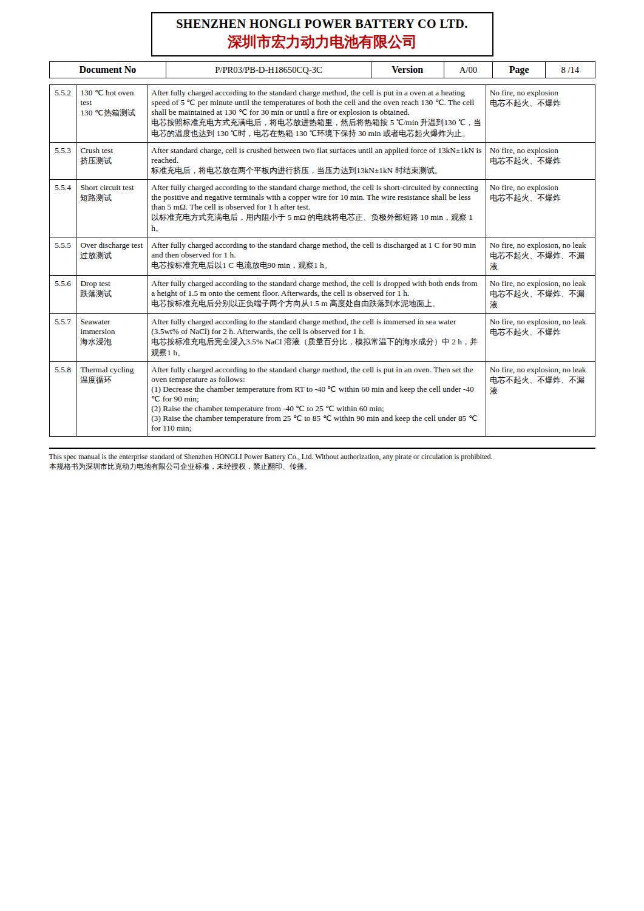SHENZHEN HONGLI POWER BATTERY CO LTD.
深圳市宏力动力电池有限公司
| Document No | P/PR03/PB-D-H18650CQ-3C | Version | A/00 | Page | 8 /14 |
| 5.5.2 | 130 ℃ hot oven test 130 ℃热箱测试 | After fully charged according to the standard charge method, the cell is put in a oven at a heating speed of 5 ℃ per minute until the temperatures of both the cell and the oven reach 130 ℃. The cell shall be maintained at 130 ℃ for 30 min or until a fire or explosion is obtained. 电芯按照标准充电方式充满电后，将电芯放进热箱里，然后将热箱按 5 ℃/min 升温到130 ℃，当电芯的温度也达到 130 ℃时，电芯在热箱 130 ℃环境下保持 30 min 或者电芯起火爆炸为止。 | No fire, no explosion 电芯不起火、不爆炸 |
| 5.5.3 | Crush test 挤压测试 | After standard charge, cell is crushed between two flat surfaces until an applied force of 13kN±1kN is reached. 标准充电后，将电芯放在两个平板内进行挤压，当压力达到13kN±1kN 时结束测试。 | No fire, no explosion 电芯不起火、不爆炸 |
| 5.5.4 | Short circuit test 短路测试 | After fully charged according to the standard charge method, the cell is short-circuited by connecting the positive and negative terminals with a copper wire for 10 min. The wire resistance shall be less than 5 mΩ. The cell is observed for 1 h after test. 以标准充电方式充满电后，用内阻小于 5 mΩ 的电线将电芯正、负极外部短路 10 min，观察 1 h。 | No fire, no explosion 电芯不起火、不爆炸 |
| 5.5.5 | Over discharge test 过放测试 | After fully charged according to the standard charge method, the cell is discharged at 1 C for 90 min and then observed for 1 h. 电芯按标准充电后以1 C 电流放电90 min，观察1 h。 | No fire, no explosion, no leak 电芯不起火、不爆炸、不漏液 |
| 5.5.6 | Drop test 跌落测试 | After fully charged according to the standard charge method, the cell is dropped with both ends from a height of 1.5 m onto the cement floor. Afterwards, the cell is observed for 1 h. 电芯按标准充电后分别以正负端子两个方向从1.5 m 高度处自由跌落到水泥地面上。 | No fire, no explosion, no leak 电芯不起火、不爆炸、不漏液 |
| 5.5.7 | Seawater immersion 海水浸泡 | After fully charged according to the standard charge method, the cell is immersed in sea water (3.5wt% of NaCl) for 2 h. Afterwards, the cell is observed for 1 h. 电芯按标准充电后完全浸入3.5% NaCl 溶液（质量百分比，模拟常温下的海水成分）中 2 h，并观察1 h。 | No fire, no explosion, no leak 电芯不起火、不爆炸 |
| 5.5.8 | Thermal cycling 温度循环 | After fully charged according to the standard charge method, the cell is put in an oven. Then set the oven temperature as follows: (1) Decrease the chamber temperature from RT to -40 ℃ within 60 min and keep the cell under -40 ℃ for 90 min; (2) Raise the chamber temperature from -40 ℃ to 25 ℃ within 60 min; (3) Raise the chamber temperature from 25 ℃ to 85 ℃ within 90 min and keep the cell under 85 ℃ for 110 min; | No fire, no explosion, no leak 电芯不起火、不爆炸、不漏液 |
This spec manual is the enterprise standard of Shenzhen HONGLI Power Battery Co., Ltd. Without authorization, any pirate or circulation is prohibited.
本规格书为深圳市比克动力电池有限公司企业标准，未经授权，禁止翻印、传播。